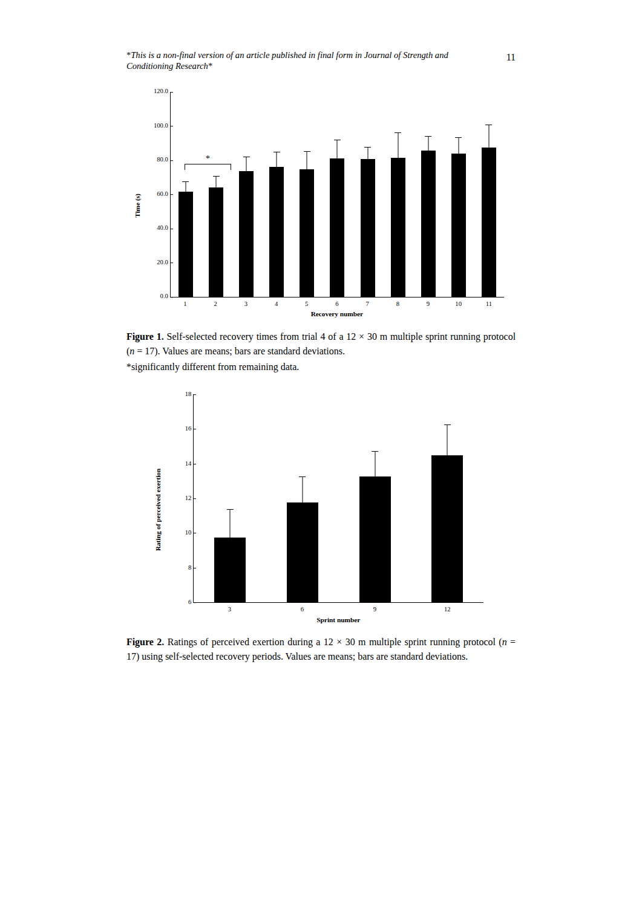*This is a non-final version of an article published in final form in Journal of Strength and Conditioning Research*
11
Time (s)
0.0
20.0
40.0
60.0
80.0
100.0
120.0
*
1234567891011
Recovery number
Figure 1. Self-selected recovery times from trial 4 of a 12 × 30 m multiple sprint running protocol (n = 17). Values are means; bars are standard deviations. *significantly different from remaining data.
Rating of perceived exertion
6
8
10
12
14
16
18
36912
Sprint number
Figure 2. Ratings of perceived exertion during a 12 × 30 m multiple sprint running protocol (n = 17) using self-selected recovery periods. Values are means; bars are standard deviations.